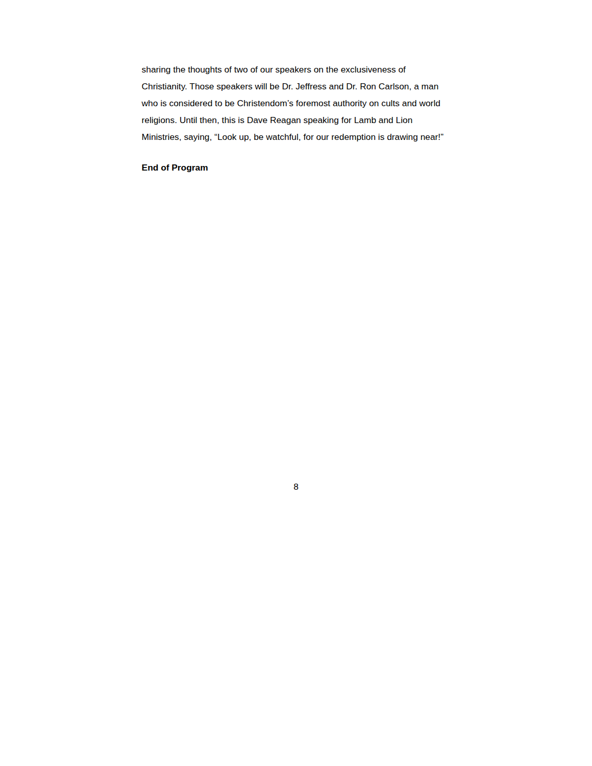sharing the thoughts of two of our speakers on the exclusiveness of Christianity. Those speakers will be Dr. Jeffress and Dr. Ron Carlson, a man who is considered to be Christendom’s foremost authority on cults and world religions. Until then, this is Dave Reagan speaking for Lamb and Lion Ministries, saying, “Look up, be watchful, for our redemption is drawing near!”
End of Program
8